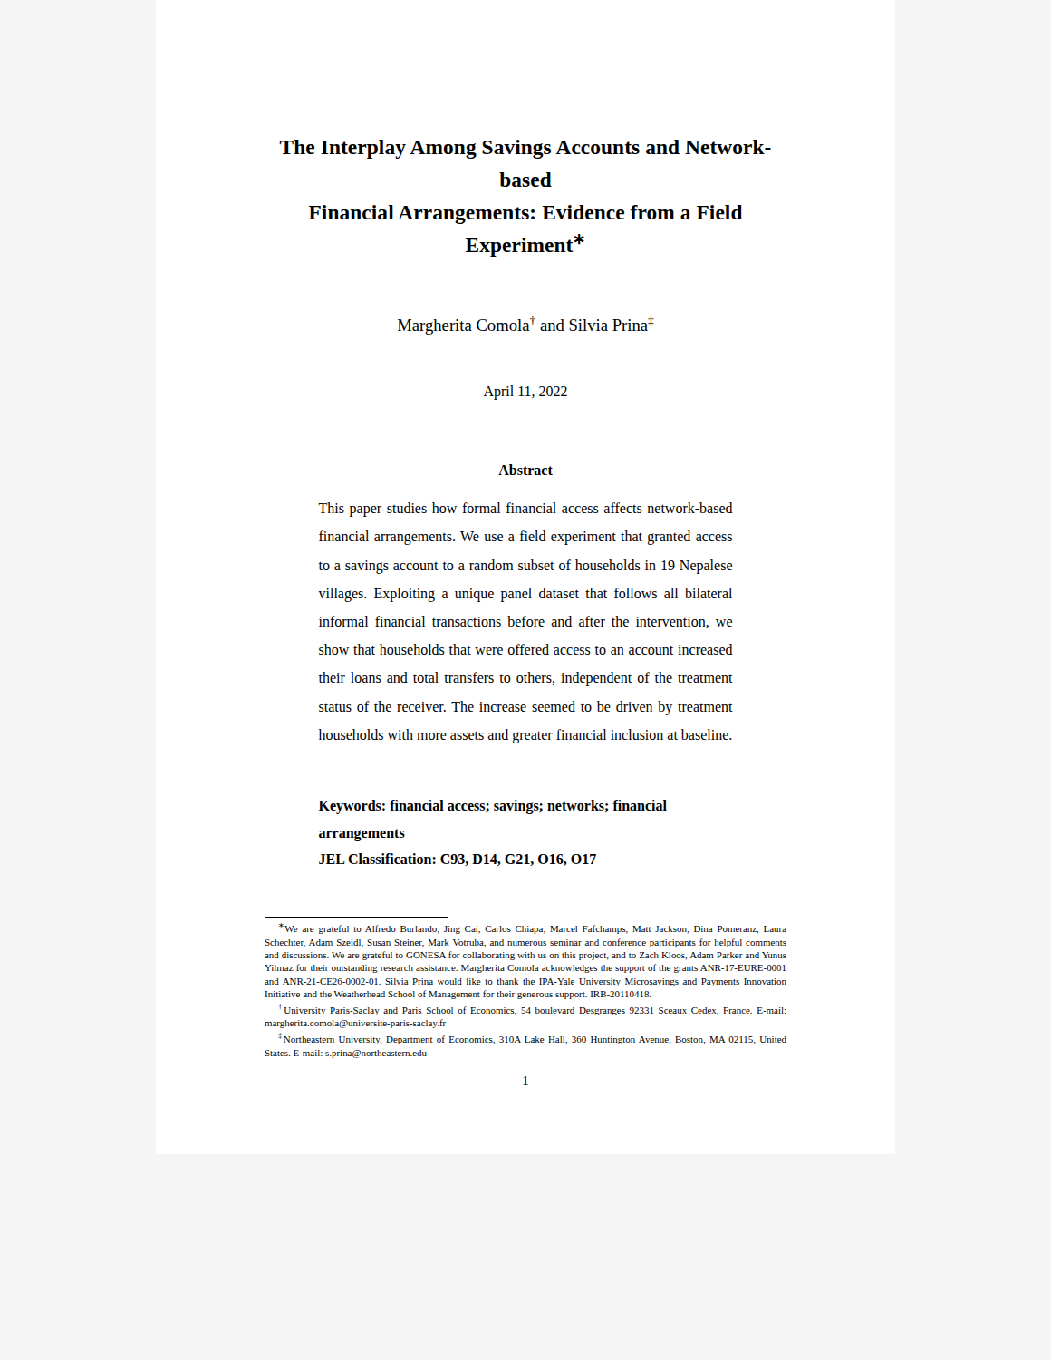The Interplay Among Savings Accounts and Network-based
Financial Arrangements: Evidence from a Field Experiment∗
Margherita Comola† and Silvia Prina‡
April 11, 2022
Abstract
This paper studies how formal financial access affects network-based financial arrangements. We use a field experiment that granted access to a savings account to a random subset of households in 19 Nepalese villages. Exploiting a unique panel dataset that follows all bilateral informal financial transactions before and after the intervention, we show that households that were offered access to an account increased their loans and total transfers to others, independent of the treatment status of the receiver. The increase seemed to be driven by treatment households with more assets and greater financial inclusion at baseline.
Keywords: financial access; savings; networks; financial arrangements
JEL Classification: C93, D14, G21, O16, O17
∗We are grateful to Alfredo Burlando, Jing Cai, Carlos Chiapa, Marcel Fafchamps, Matt Jackson, Dina Pomeranz, Laura Schechter, Adam Szeidl, Susan Steiner, Mark Votruba, and numerous seminar and conference participants for helpful comments and discussions. We are grateful to GONESA for collaborating with us on this project, and to Zach Kloos, Adam Parker and Yunus Yilmaz for their outstanding research assistance. Margherita Comola acknowledges the support of the grants ANR-17-EURE-0001 and ANR-21-CE26-0002-01. Silvia Prina would like to thank the IPA-Yale University Microsavings and Payments Innovation Initiative and the Weatherhead School of Management for their generous support. IRB-20110418.
†University Paris-Saclay and Paris School of Economics, 54 boulevard Desgranges 92331 Sceaux Cedex, France. E-mail: margherita.comola@universite-paris-saclay.fr
‡Northeastern University, Department of Economics, 310A Lake Hall, 360 Huntington Avenue, Boston, MA 02115, United States. E-mail: s.prina@northeastern.edu
1